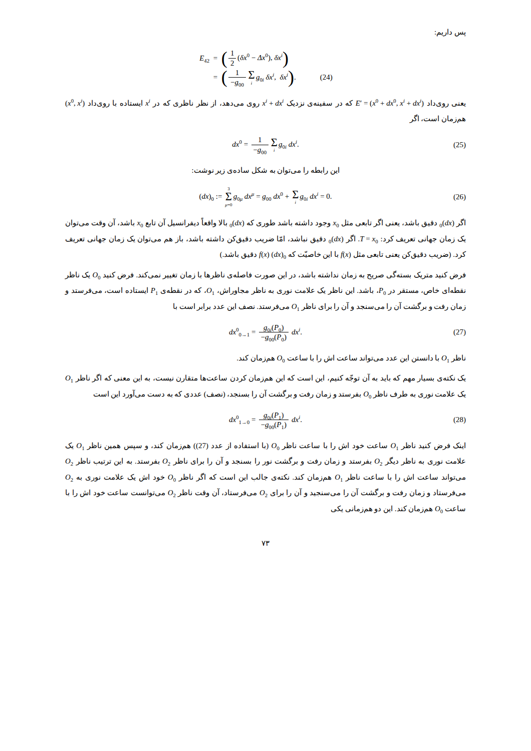پس داریم:
| E 42 | = | ( 1 2 ( δx 0 − Δx 0 ), δx i ) | |
| | = | ( 1 − g 00 Σ i g 0 i δx i , δx i ) . | (24) |
یعنی روی‌داد E′ = (x0 + dx0, xi + dxi) که در سفینه‌ی نزدیک xi + dxi روی می‌دهد، از نظر ناظری که در xi ایستاده با روی‌داد (x0, xi) هم‌زمان است، اگر
dx0 = 1−g00 Σi g0i dxi. (25)
این رابطه را می‌توان به شکل ساده‌ی زیر نوشت:
(dx)0 := 3 Σμ=0 g0μ dxμ = g00 dx0 + Σi g0i dxi = 0. (26)
اگر (dx)0 دقیق باشد، یعنی اگر تابعی مثل x0 وجود داشته باشد طوری که (dx)0 بالا واقعاً دیفرانسیل آن تابع x0 باشد، آن وقت می‌توان یک زمان جهانی تعریف کرد: T = x0. اگر (dx)0 دقیق نباشد، امّا ضریب دقیق‌کن داشته باشد، باز هم می‌توان یک زمان جهانی تعریف کرد. (ضریب دقیق‌کن یعنی تابعی مثل f(x) با این خاصیّت که f(x) (dx)0 دقیق باشد.)
فرض کنید متریک بسته‌گی صریح به زمان نداشته باشد، در این صورت فاصله‌ی ناظرها با زمان تغییر نمی‌کند. فرض کنید O0 یک ناظر نقطه‌ای خاص، مستقر در P0، باشد. این ناظر یک علامت نوری به ناظر مجاوراش، O1، که در نقطه‌ی P1 ایستاده است، می‌فرستد و زمان رفت و برگشت آن را می‌سنجد و آن را برای ناظر O1 می‌فرستد. نصف این عدد برابر است با
dx00→1 = g0i(P0)−g00(P0) dxi. (27)
ناظر O1 با دانستن این عدد می‌تواند ساعت اش را با ساعت O0 هم‌زمان کند.
یک نکته‌ی بسیار مهم که باید به آن توجّه کنیم، این است که این هم‌زمان کردن ساعت‌ها متقارن نیست، به این معنی که اگر ناظر O1 یک علامت نوری به طرف ناظر O0 بفرستد و زمان رفت و برگشت آن را بسنجد، (نصف) عددی که به دست می‌آورد این است
dx01→0 = g0i(P1)−g00(P1) dxi. (28)
اینک فرض کنید ناظر O1 ساعت خود اش را با ساعت ناظر O0 (با استفاده از عدد (27)) هم‌زمان کند، و سپس همین ناظر O1 یک علامت نوری به ناظر دیگر O2 بفرستد و زمان رفت و برگشت نور را بسنجد و آن را برای ناظر O2 بفرستد. به این ترتیب ناظر O2 می‌تواند ساعت اش را با ساعت ناظر O1 هم‌زمان کند. نکته‌ی جالب این است که اگر ناظر O0 خود اش یک علامت نوری به O2 می‌فرستاد و زمان رفت و برگشت آن را می‌سنجید و آن را برای O2 می‌فرستاد، آن وقت ناظر O2 می‌توانست ساعت خود اش را با ساعت O0 هم‌زمان کند. این دو هم‌زمانی یکی
۷۳